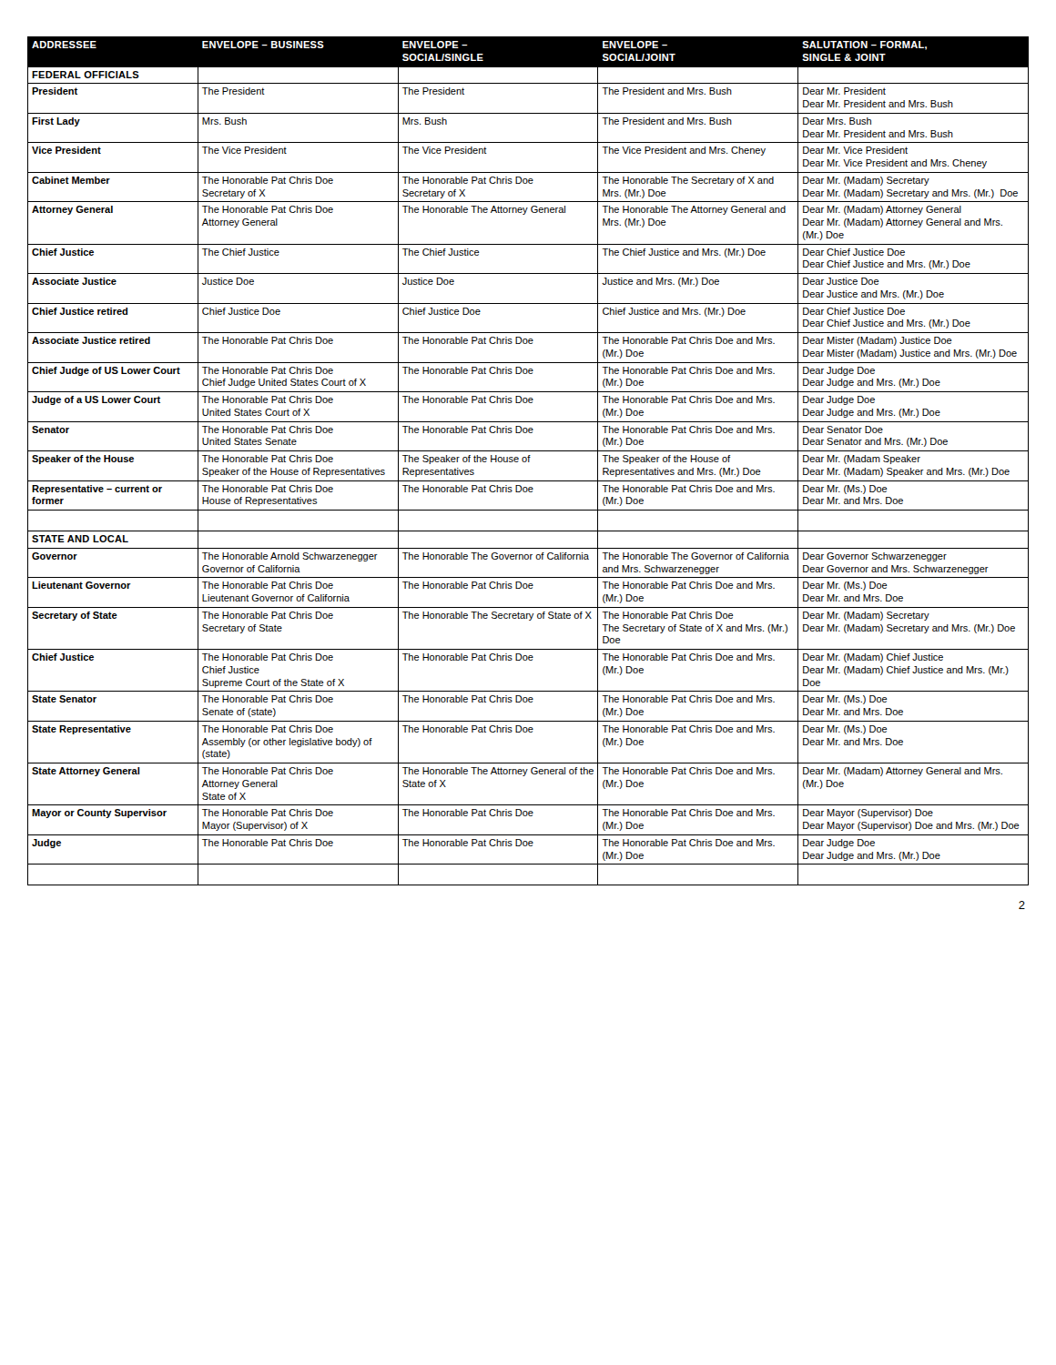| ADDRESSEE | ENVELOPE – BUSINESS | ENVELOPE – SOCIAL/SINGLE | ENVELOPE – SOCIAL/JOINT | SALUTATION – FORMAL, SINGLE & JOINT |
| --- | --- | --- | --- | --- |
| FEDERAL OFFICIALS | | | | |
| President | The President | The President | The President and Mrs. Bush | Dear Mr. President Dear Mr. President and Mrs. Bush |
| First Lady | Mrs. Bush | Mrs. Bush | The President and Mrs. Bush | Dear Mrs. Bush Dear Mr. President and Mrs. Bush |
| Vice President | The Vice President | The Vice President | The Vice President and Mrs. Cheney | Dear Mr. Vice President Dear Mr. Vice President and Mrs. Cheney |
| Cabinet Member | The Honorable Pat Chris Doe Secretary of X | The Honorable Pat Chris Doe Secretary of X | The Honorable The Secretary of X and Mrs. (Mr.) Doe | Dear Mr. (Madam) Secretary Dear Mr. (Madam) Secretary and Mrs. (Mr.) Doe |
| Attorney General | The Honorable Pat Chris Doe Attorney General | The Honorable The Attorney General | The Honorable The Attorney General and Mrs. (Mr.) Doe | Dear Mr. (Madam) Attorney General Dear Mr. (Madam) Attorney General and Mrs. (Mr.) Doe |
| Chief Justice | The Chief Justice | The Chief Justice | The Chief Justice and Mrs. (Mr.) Doe | Dear Chief Justice Doe Dear Chief Justice and Mrs. (Mr.) Doe |
| Associate Justice | Justice Doe | Justice Doe | Justice and Mrs. (Mr.) Doe | Dear Justice Doe Dear Justice and Mrs. (Mr.) Doe |
| Chief Justice retired | Chief Justice Doe | Chief Justice Doe | Chief Justice and Mrs. (Mr.) Doe | Dear Chief Justice Doe Dear Chief Justice and Mrs. (Mr.) Doe |
| Associate Justice retired | The Honorable Pat Chris Doe | The Honorable Pat Chris Doe | The Honorable Pat Chris Doe and Mrs. (Mr.) Doe | Dear Mister (Madam) Justice Doe Dear Mister (Madam) Justice and Mrs. (Mr.) Doe |
| Chief Judge of US Lower Court | The Honorable Pat Chris Doe Chief Judge United States Court of X | The Honorable Pat Chris Doe | The Honorable Pat Chris Doe and Mrs. (Mr.) Doe | Dear Judge Doe Dear Judge and Mrs. (Mr.) Doe |
| Judge of a US Lower Court | The Honorable Pat Chris Doe United States Court of X | The Honorable Pat Chris Doe | The Honorable Pat Chris Doe and Mrs. (Mr.) Doe | Dear Judge Doe Dear Judge and Mrs. (Mr.) Doe |
| Senator | The Honorable Pat Chris Doe United States Senate | The Honorable Pat Chris Doe | The Honorable Pat Chris Doe and Mrs. (Mr.) Doe | Dear Senator Doe Dear Senator and Mrs. (Mr.) Doe |
| Speaker of the House | The Honorable Pat Chris Doe Speaker of the House of Representatives | The Speaker of the House of Representatives | The Speaker of the House of Representatives and Mrs. (Mr.) Doe | Dear Mr. (Madam Speaker Dear Mr. (Madam) Speaker and Mrs. (Mr.) Doe |
| Representative – current or former | The Honorable Pat Chris Doe House of Representatives | The Honorable Pat Chris Doe | The Honorable Pat Chris Doe and Mrs. (Mr.) Doe | Dear Mr. (Ms.) Doe Dear Mr. and Mrs. Doe |
| STATE AND LOCAL | | | | |
| Governor | The Honorable Arnold Schwarzenegger Governor of California | The Honorable The Governor of California | The Honorable The Governor of California and Mrs. Schwarzenegger | Dear Governor Schwarzenegger Dear Governor and Mrs. Schwarzenegger |
| Lieutenant Governor | The Honorable Pat Chris Doe Lieutenant Governor of California | The Honorable Pat Chris Doe | The Honorable Pat Chris Doe and Mrs. (Mr.) Doe | Dear Mr. (Ms.) Doe Dear Mr. and Mrs. Doe |
| Secretary of State | The Honorable Pat Chris Doe Secretary of State | The Honorable The Secretary of State of X | The Honorable Pat Chris Doe The Secretary of State of X and Mrs. (Mr.) Doe | Dear Mr. (Madam) Secretary Dear Mr. (Madam) Secretary and Mrs. (Mr.) Doe |
| Chief Justice | The Honorable Pat Chris Doe Chief Justice Supreme Court of the State of X | The Honorable Pat Chris Doe | The Honorable Pat Chris Doe and Mrs. (Mr.) Doe | Dear Mr. (Madam) Chief Justice Dear Mr. (Madam) Chief Justice and Mrs. (Mr.) Doe |
| State Senator | The Honorable Pat Chris Doe Senate of (state) | The Honorable Pat Chris Doe | The Honorable Pat Chris Doe and Mrs. (Mr.) Doe | Dear Mr. (Ms.) Doe Dear Mr. and Mrs. Doe |
| State Representative | The Honorable Pat Chris Doe Assembly (or other legislative body) of (state) | The Honorable Pat Chris Doe | The Honorable Pat Chris Doe and Mrs. (Mr.) Doe | Dear Mr. (Ms.) Doe Dear Mr. and Mrs. Doe |
| State Attorney General | The Honorable Pat Chris Doe Attorney General State of X | The Honorable The Attorney General of the State of X | The Honorable Pat Chris Doe and Mrs. (Mr.) Doe | Dear Mr. (Madam) Attorney General and Mrs. (Mr.) Doe |
| Mayor or County Supervisor | The Honorable Pat Chris Doe Mayor (Supervisor) of X | The Honorable Pat Chris Doe | The Honorable Pat Chris Doe and Mrs. (Mr.) Doe | Dear Mayor (Supervisor) Doe Dear Mayor (Supervisor) Doe and Mrs. (Mr.) Doe |
| Judge | The Honorable Pat Chris Doe | The Honorable Pat Chris Doe | The Honorable Pat Chris Doe and Mrs. (Mr.) Doe | Dear Judge Doe Dear Judge and Mrs. (Mr.) Doe |
2